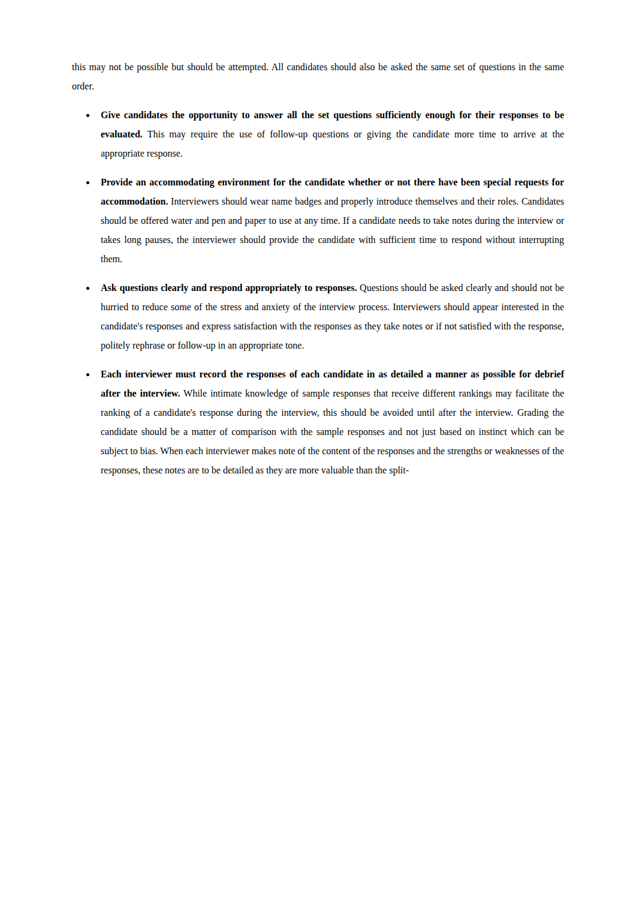this may not be possible but should be attempted. All candidates should also be asked the same set of questions in the same order.
Give candidates the opportunity to answer all the set questions sufficiently enough for their responses to be evaluated. This may require the use of follow-up questions or giving the candidate more time to arrive at the appropriate response.
Provide an accommodating environment for the candidate whether or not there have been special requests for accommodation. Interviewers should wear name badges and properly introduce themselves and their roles. Candidates should be offered water and pen and paper to use at any time. If a candidate needs to take notes during the interview or takes long pauses, the interviewer should provide the candidate with sufficient time to respond without interrupting them.
Ask questions clearly and respond appropriately to responses. Questions should be asked clearly and should not be hurried to reduce some of the stress and anxiety of the interview process. Interviewers should appear interested in the candidate's responses and express satisfaction with the responses as they take notes or if not satisfied with the response, politely rephrase or follow-up in an appropriate tone.
Each interviewer must record the responses of each candidate in as detailed a manner as possible for debrief after the interview. While intimate knowledge of sample responses that receive different rankings may facilitate the ranking of a candidate's response during the interview, this should be avoided until after the interview. Grading the candidate should be a matter of comparison with the sample responses and not just based on instinct which can be subject to bias. When each interviewer makes note of the content of the responses and the strengths or weaknesses of the responses, these notes are to be detailed as they are more valuable than the split-